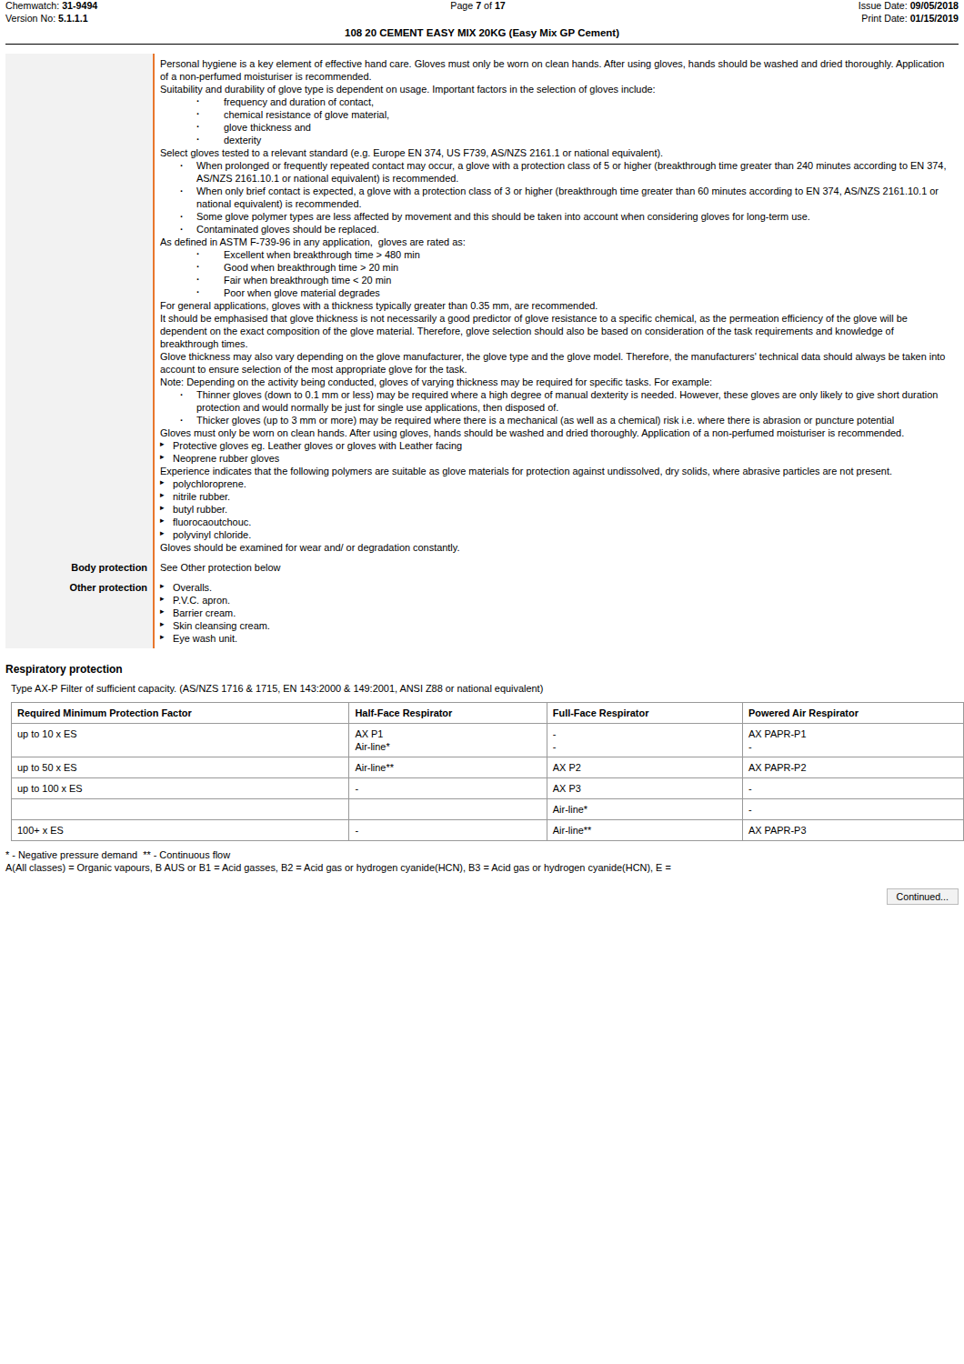Chemwatch: 31-9494
Version No: 5.1.1.1
Page 7 of 17
Issue Date: 09/05/2018
Print Date: 01/15/2019
108 20 CEMENT EASY MIX 20KG (Easy Mix GP Cement)
| | Personal hygiene is a key element of effective hand care. Gloves must only be worn on clean hands. After using gloves, hands should be washed and dried thoroughly. Application of a non-perfumed moisturiser is recommended. Suitability and durability of glove type is dependent on usage. Important factors in the selection of gloves include: frequency and duration of contact, chemical resistance of glove material, glove thickness and dexterity Select gloves tested to a relevant standard (e.g. Europe EN 374, US F739, AS/NZS 2161.1 or national equivalent). When prolonged or frequently repeated contact may occur, a glove with a protection class of 5 or higher (breakthrough time greater than 240 minutes according to EN 374, AS/NZS 2161.10.1 or national equivalent) is recommended. When only brief contact is expected, a glove with a protection class of 3 or higher (breakthrough time greater than 60 minutes according to EN 374, AS/NZS 2161.10.1 or national equivalent) is recommended. Some glove polymer types are less affected by movement and this should be taken into account when considering gloves for long-term use. Contaminated gloves should be replaced. As defined in ASTM F-739-96 in any application, gloves are rated as: Excellent when breakthrough time > 480 min Good when breakthrough time > 20 min Fair when breakthrough time < 20 min Poor when glove material degrades For general applications, gloves with a thickness typically greater than 0.35 mm, are recommended. It should be emphasised that glove thickness is not necessarily a good predictor of glove resistance to a specific chemical, as the permeation efficiency of the glove will be dependent on the exact composition of the glove material. Therefore, glove selection should also be based on consideration of the task requirements and knowledge of breakthrough times. Glove thickness may also vary depending on the glove manufacturer, the glove type and the glove model. Therefore, the manufacturers' technical data should always be taken into account to ensure selection of the most appropriate glove for the task. Note: Depending on the activity being conducted, gloves of varying thickness may be required for specific tasks. For example: Thinner gloves (down to 0.1 mm or less) may be required where a high degree of manual dexterity is needed. However, these gloves are only likely to give short duration protection and would normally be just for single use applications, then disposed of. Thicker gloves (up to 3 mm or more) may be required where there is a mechanical (as well as a chemical) risk i.e. where there is abrasion or puncture potential Gloves must only be worn on clean hands. After using gloves, hands should be washed and dried thoroughly. Application of a non-perfumed moisturiser is recommended. Protective gloves eg. Leather gloves or gloves with Leather facing Neoprene rubber gloves Experience indicates that the following polymers are suitable as glove materials for protection against undissolved, dry solids, where abrasive particles are not present. polychloroprene. nitrile rubber. butyl rubber. fluorocaoutchouc. polyvinyl chloride. Gloves should be examined for wear and/ or degradation constantly. |
| Body protection | See Other protection below |
| Other protection | Overalls. P.V.C. apron. Barrier cream. Skin cleansing cream. Eye wash unit. |
Respiratory protection
Type AX-P Filter of sufficient capacity. (AS/NZS 1716 & 1715, EN 143:2000 & 149:2001, ANSI Z88 or national equivalent)
| Required Minimum Protection Factor | Half-Face Respirator | Full-Face Respirator | Powered Air Respirator |
| --- | --- | --- | --- |
| up to 10 x ES | AX P1 Air-line* | - - | AX PAPR-P1 - |
| up to 50 x ES | Air-line** | AX P2 | AX PAPR-P2 |
| up to 100 x ES | - | AX P3 | - |
| | | Air-line* | - |
| 100+ x ES | - | Air-line** | AX PAPR-P3 |
* - Negative pressure demand ** - Continuous flow
A(All classes) = Organic vapours, B AUS or B1 = Acid gasses, B2 = Acid gas or hydrogen cyanide(HCN), B3 = Acid gas or hydrogen cyanide(HCN), E =
Continued...